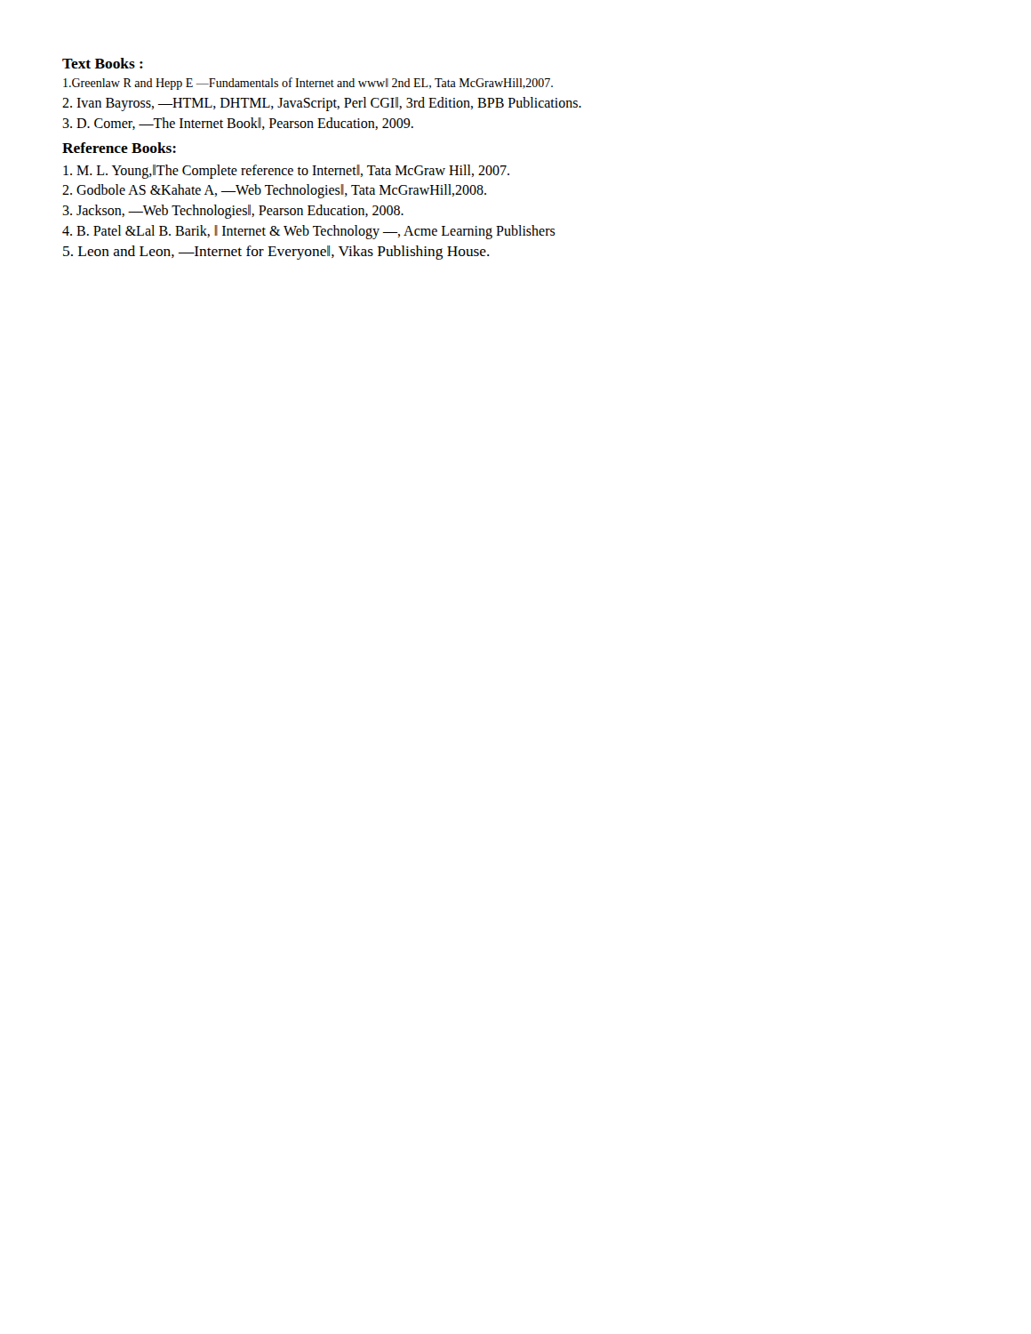Text Books :
1.Greenlaw R and Hepp E ―Fundamentals of Internet and www‖ 2nd EL, Tata McGrawHill,2007.
2. Ivan Bayross, ―HTML, DHTML, JavaScript, Perl CGI‖, 3rd Edition, BPB Publications.
3. D. Comer, ―The Internet Book‖, Pearson Education, 2009.
Reference Books:
1. M. L. Young,‖The Complete reference to Internet‖, Tata McGraw Hill, 2007.
2. Godbole AS &Kahate A, ―Web Technologies‖, Tata McGrawHill,2008.
3. Jackson, ―Web Technologies‖, Pearson Education, 2008.
4. B. Patel &Lal B. Barik, ‖ Internet & Web Technology ―, Acme Learning Publishers
5. Leon and Leon, ―Internet for Everyone‖, Vikas Publishing House.